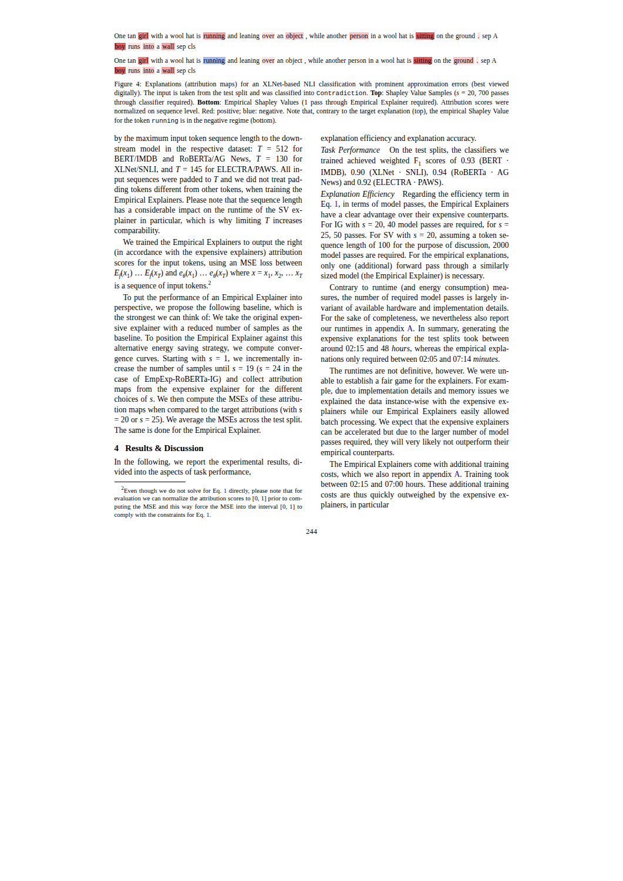One tan girl with a wool hat is running and leaning over an object , while another person in a wool hat is sitting on the ground . sep A boy runs into a wall sep cls
One tan girl with a wool hat is running and leaning over an object , while another person in a wool hat is sitting on the ground . sep A boy runs into a wall sep cls
Figure 4: Explanations (attribution maps) for an XLNet-based NLI classification with prominent approximation errors (best viewed digitally). The input is taken from the test split and was classified into Contradiction. Top: Shapley Value Samples (s = 20, 700 passes through classifier required). Bottom: Empirical Shapley Values (1 pass through Empirical Explainer required). Attribution scores were normalized on sequence level. Red: positive; blue: negative. Note that, contrary to the target explanation (top), the empirical Shapley Value for the token running is in the negative regime (bottom).
by the maximum input token sequence length to the downstream model in the respective dataset: T = 512 for BERT/IMDB and RoBERTa/AG News, T = 130 for XLNet/SNLI, and T = 145 for ELECTRA/PAWS. All input sequences were padded to T and we did not treat padding tokens different from other tokens, when training the Empirical Explainers. Please note that the sequence length has a considerable impact on the runtime of the SV explainer in particular, which is why limiting T increases comparability.
We trained the Empirical Explainers to output the right (in accordance with the expensive explainers) attribution scores for the input tokens, using an MSE loss between Ef(x1) … Ef(xT) and eθ(x1) … eθ(xT) where x = x1, x2, … xT is a sequence of input tokens.2
To put the performance of an Empirical Explainer into perspective, we propose the following baseline, which is the strongest we can think of: We take the original expensive explainer with a reduced number of samples as the baseline. To position the Empirical Explainer against this alternative energy saving strategy, we compute convergence curves. Starting with s = 1, we incrementally increase the number of samples until s = 19 (s = 24 in the case of EmpExp-RoBERTa-IG) and collect attribution maps from the expensive explainer for the different choices of s. We then compute the MSEs of these attribution maps when compared to the target attributions (with s = 20 or s = 25). We average the MSEs across the test split. The same is done for the Empirical Explainer.
4 Results & Discussion
In the following, we report the experimental results, divided into the aspects of task performance,
2Even though we do not solve for Eq. 1 directly, please note that for evaluation we can normalize the attribution scores to [0, 1] prior to computing the MSE and this way force the MSE into the interval [0, 1] to comply with the constraints for Eq. 1.
explanation efficiency and explanation accuracy.
Task Performance On the test splits, the classifiers we trained achieved weighted F1 scores of 0.93 (BERT · IMDB), 0.90 (XLNet · SNLI), 0.94 (RoBERTa · AG News) and 0.92 (ELECTRA · PAWS).
Explanation Efficiency Regarding the efficiency term in Eq. 1, in terms of model passes, the Empirical Explainers have a clear advantage over their expensive counterparts. For IG with s = 20, 40 model passes are required, for s = 25, 50 passes. For SV with s = 20, assuming a token sequence length of 100 for the purpose of discussion, 2000 model passes are required. For the empirical explanations, only one (additional) forward pass through a similarly sized model (the Empirical Explainer) is necessary.
Contrary to runtime (and energy consumption) measures, the number of required model passes is largely invariant of available hardware and implementation details. For the sake of completeness, we nevertheless also report our runtimes in appendix A. In summary, generating the expensive explanations for the test splits took between around 02:15 and 48 hours, whereas the empirical explanations only required between 02:05 and 07:14 minutes.
The runtimes are not definitive, however. We were unable to establish a fair game for the explainers. For example, due to implementation details and memory issues we explained the data instance-wise with the expensive explainers while our Empirical Explainers easily allowed batch processing. We expect that the expensive explainers can be accelerated but due to the larger number of model passes required, they will very likely not outperform their empirical counterparts.
The Empirical Explainers come with additional training costs, which we also report in appendix A. Training took between 02:15 and 07:00 hours. These additional training costs are thus quickly outweighed by the expensive explainers, in particular
244